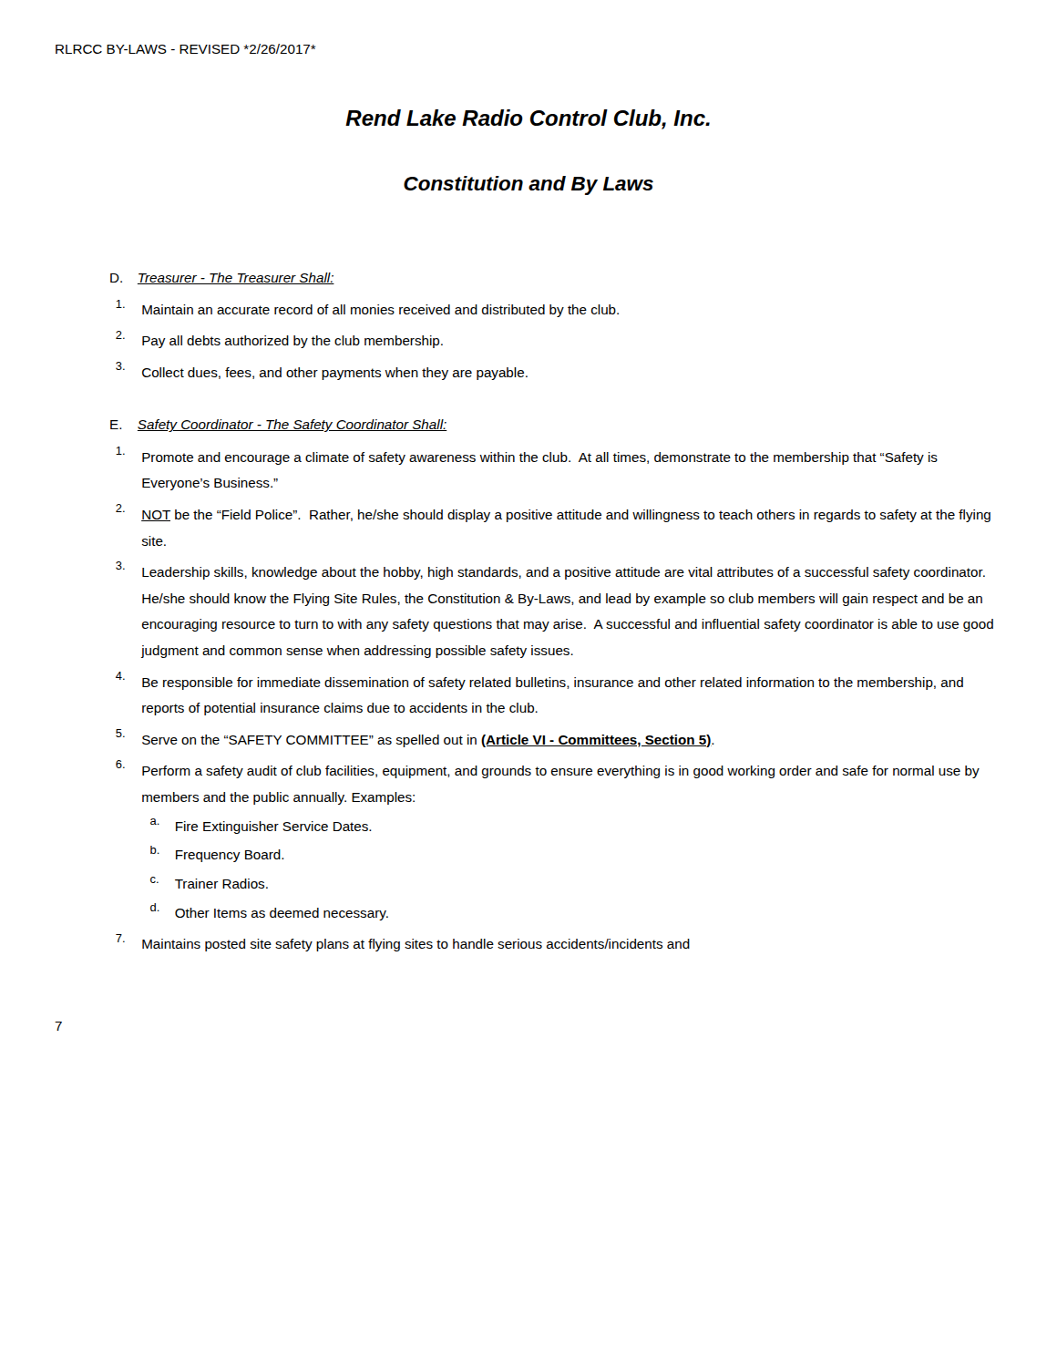RLRCC BY-LAWS - REVISED *2/26/2017*
Rend Lake Radio Control Club, Inc.
Constitution and By Laws
D. Treasurer - The Treasurer Shall:
Maintain an accurate record of all monies received and distributed by the club.
Pay all debts authorized by the club membership.
Collect dues, fees, and other payments when they are payable.
E. Safety Coordinator - The Safety Coordinator Shall:
Promote and encourage a climate of safety awareness within the club. At all times, demonstrate to the membership that “Safety is Everyone’s Business.”
NOT be the “Field Police”. Rather, he/she should display a positive attitude and willingness to teach others in regards to safety at the flying site.
Leadership skills, knowledge about the hobby, high standards, and a positive attitude are vital attributes of a successful safety coordinator. He/she should know the Flying Site Rules, the Constitution & By-Laws, and lead by example so club members will gain respect and be an encouraging resource to turn to with any safety questions that may arise. A successful and influential safety coordinator is able to use good judgment and common sense when addressing possible safety issues.
Be responsible for immediate dissemination of safety related bulletins, insurance and other related information to the membership, and reports of potential insurance claims due to accidents in the club.
Serve on the “SAFETY COMMITTEE” as spelled out in (Article VI - Committees, Section 5).
Perform a safety audit of club facilities, equipment, and grounds to ensure everything is in good working order and safe for normal use by members and the public annually. Examples:
Fire Extinguisher Service Dates.
Frequency Board.
Trainer Radios.
Other Items as deemed necessary.
Maintains posted site safety plans at flying sites to handle serious accidents/incidents and
7